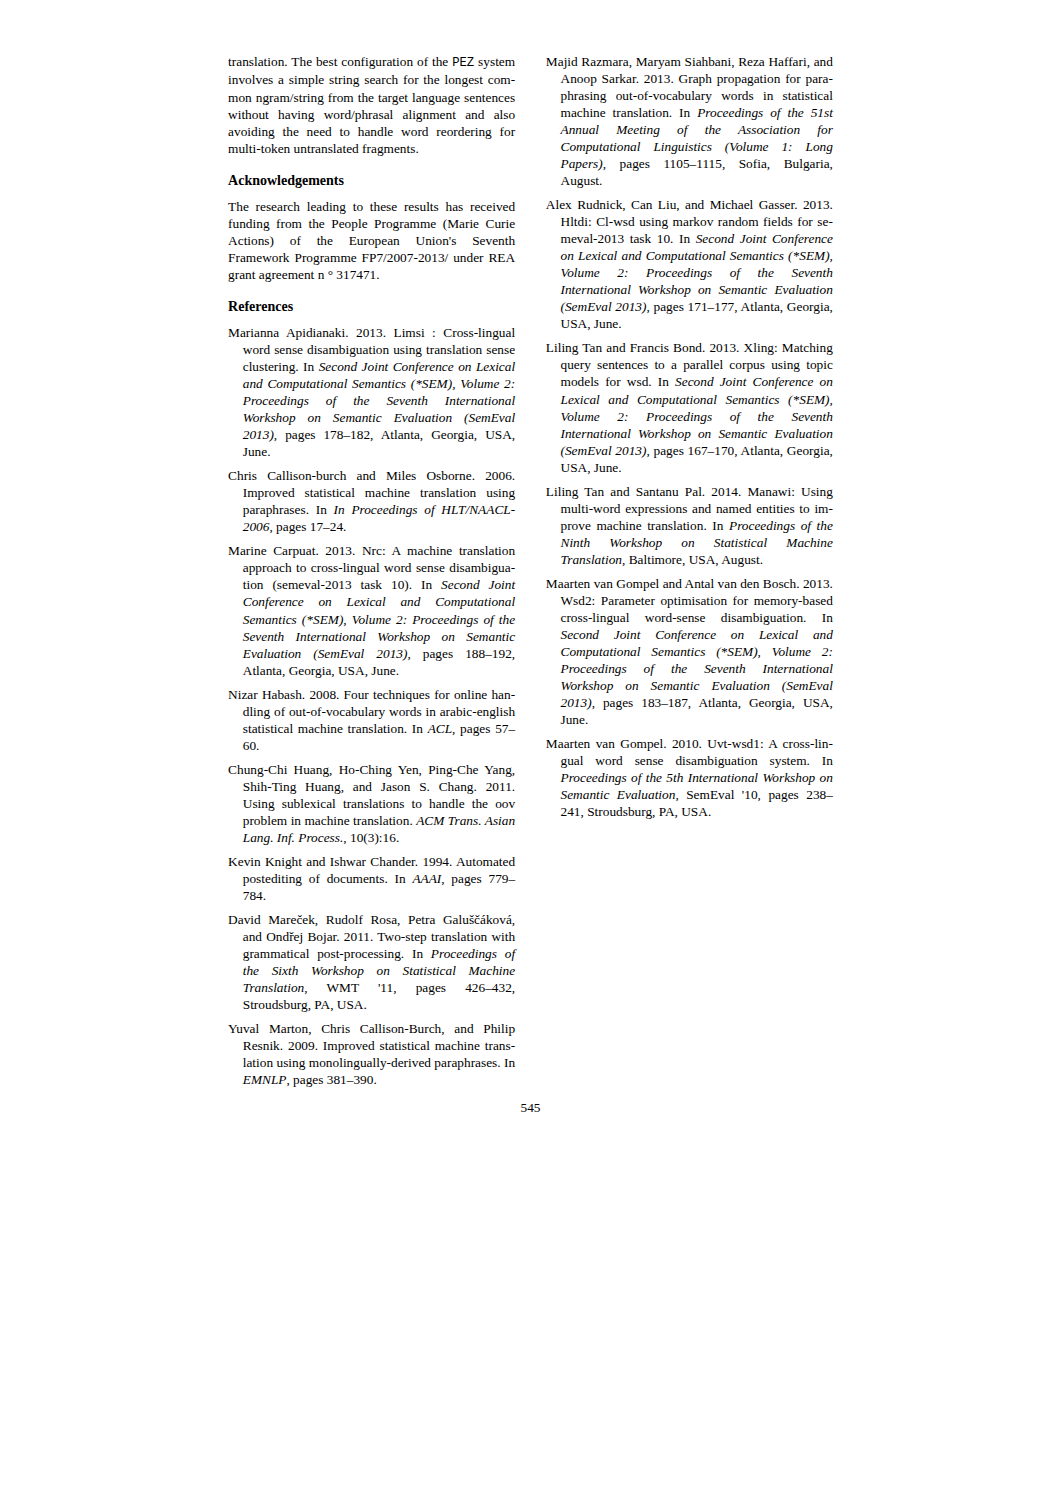translation. The best configuration of the PEZ system involves a simple string search for the longest common ngram/string from the target language sentences without having word/phrasal alignment and also avoiding the need to handle word reordering for multi-token untranslated fragments.
Acknowledgements
The research leading to these results has received funding from the People Programme (Marie Curie Actions) of the European Union's Seventh Framework Programme FP7/2007-2013/ under REA grant agreement n ° 317471.
References
Marianna Apidianaki. 2013. Limsi : Cross-lingual word sense disambiguation using translation sense clustering. In Second Joint Conference on Lexical and Computational Semantics (*SEM), Volume 2: Proceedings of the Seventh International Workshop on Semantic Evaluation (SemEval 2013), pages 178–182, Atlanta, Georgia, USA, June.
Chris Callison-burch and Miles Osborne. 2006. Improved statistical machine translation using paraphrases. In In Proceedings of HLT/NAACL-2006, pages 17–24.
Marine Carpuat. 2013. Nrc: A machine translation approach to cross-lingual word sense disambiguation (semeval-2013 task 10). In Second Joint Conference on Lexical and Computational Semantics (*SEM), Volume 2: Proceedings of the Seventh International Workshop on Semantic Evaluation (SemEval 2013), pages 188–192, Atlanta, Georgia, USA, June.
Nizar Habash. 2008. Four techniques for online handling of out-of-vocabulary words in arabic-english statistical machine translation. In ACL, pages 57–60.
Chung-Chi Huang, Ho-Ching Yen, Ping-Che Yang, Shih-Ting Huang, and Jason S. Chang. 2011. Using sublexical translations to handle the oov problem in machine translation. ACM Trans. Asian Lang. Inf. Process., 10(3):16.
Kevin Knight and Ishwar Chander. 1994. Automated postediting of documents. In AAAI, pages 779–784.
David Mareček, Rudolf Rosa, Petra Galuščáková, and Ondřej Bojar. 2011. Two-step translation with grammatical post-processing. In Proceedings of the Sixth Workshop on Statistical Machine Translation, WMT '11, pages 426–432, Stroudsburg, PA, USA.
Yuval Marton, Chris Callison-Burch, and Philip Resnik. 2009. Improved statistical machine translation using monolingually-derived paraphrases. In EMNLP, pages 381–390.
Majid Razmara, Maryam Siahbani, Reza Haffari, and Anoop Sarkar. 2013. Graph propagation for paraphrasing out-of-vocabulary words in statistical machine translation. In Proceedings of the 51st Annual Meeting of the Association for Computational Linguistics (Volume 1: Long Papers), pages 1105–1115, Sofia, Bulgaria, August.
Alex Rudnick, Can Liu, and Michael Gasser. 2013. Hltdi: Cl-wsd using markov random fields for semeval-2013 task 10. In Second Joint Conference on Lexical and Computational Semantics (*SEM), Volume 2: Proceedings of the Seventh International Workshop on Semantic Evaluation (SemEval 2013), pages 171–177, Atlanta, Georgia, USA, June.
Liling Tan and Francis Bond. 2013. Xling: Matching query sentences to a parallel corpus using topic models for wsd. In Second Joint Conference on Lexical and Computational Semantics (*SEM), Volume 2: Proceedings of the Seventh International Workshop on Semantic Evaluation (SemEval 2013), pages 167–170, Atlanta, Georgia, USA, June.
Liling Tan and Santanu Pal. 2014. Manawi: Using multi-word expressions and named entities to improve machine translation. In Proceedings of the Ninth Workshop on Statistical Machine Translation, Baltimore, USA, August.
Maarten van Gompel and Antal van den Bosch. 2013. Wsd2: Parameter optimisation for memory-based cross-lingual word-sense disambiguation. In Second Joint Conference on Lexical and Computational Semantics (*SEM), Volume 2: Proceedings of the Seventh International Workshop on Semantic Evaluation (SemEval 2013), pages 183–187, Atlanta, Georgia, USA, June.
Maarten van Gompel. 2010. Uvt-wsd1: A cross-lingual word sense disambiguation system. In Proceedings of the 5th International Workshop on Semantic Evaluation, SemEval '10, pages 238–241, Stroudsburg, PA, USA.
545